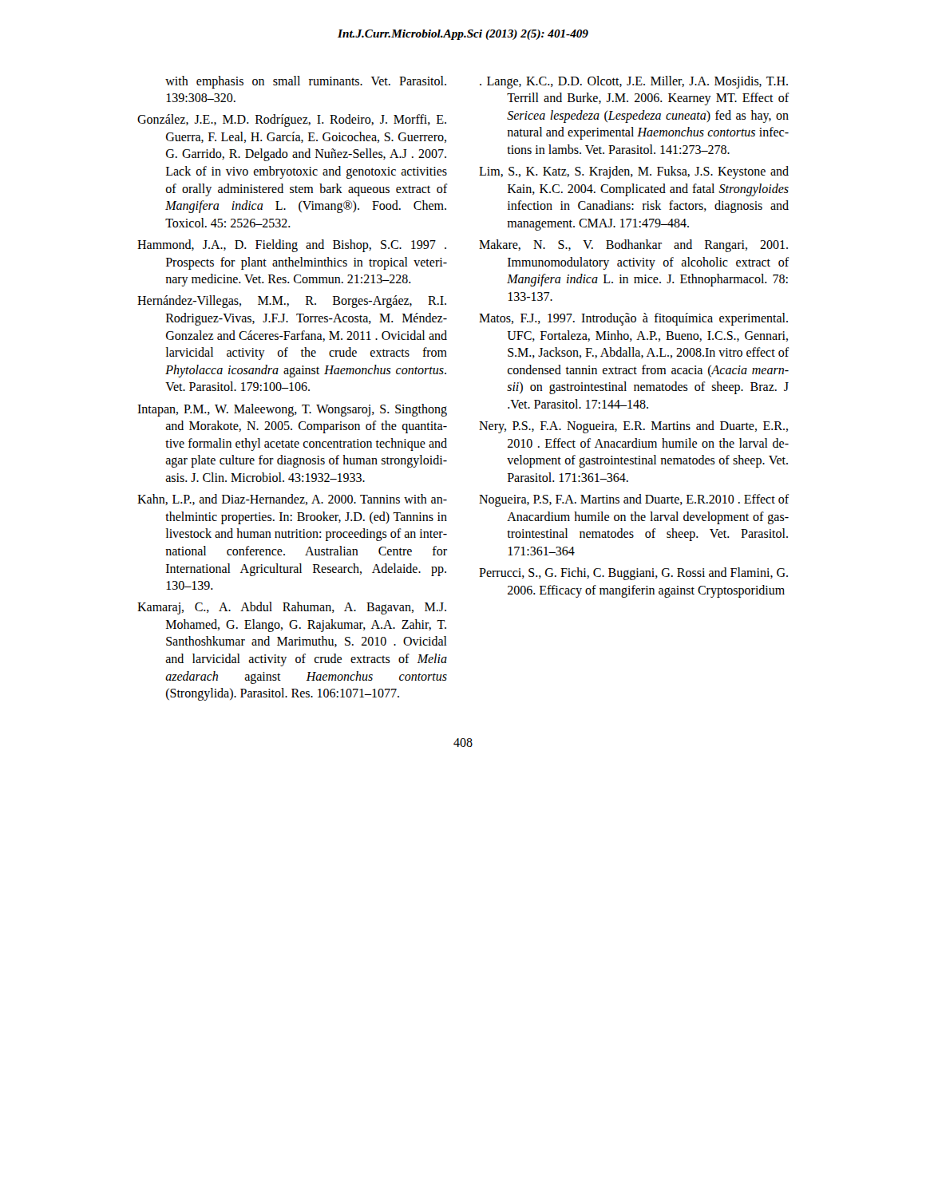Int.J.Curr.Microbiol.App.Sci (2013) 2(5): 401-409
with emphasis on small ruminants. Vet. Parasitol. 139:308–320.
González, J.E., M.D. Rodríguez, I. Rodeiro, J. Morffi, E. Guerra, F. Leal, H. García, E. Goicochea, S. Guerrero, G. Garrido, R. Delgado and Nuñez-Selles, A.J . 2007. Lack of in vivo embryotoxic and genotoxic activities of orally administered stem bark aqueous extract of Mangifera indica L. (Vimang®). Food. Chem. Toxicol. 45: 2526–2532.
Hammond, J.A., D. Fielding and Bishop, S.C. 1997 . Prospects for plant anthelminthics in tropical veterinary medicine. Vet. Res. Commun. 21:213–228.
Hernández-Villegas, M.M., R. Borges-Argáez, R.I. Rodriguez-Vivas, J.F.J. Torres-Acosta, M. Méndez-Gonzalez and Cáceres-Farfana, M. 2011 . Ovicidal and larvicidal activity of the crude extracts from Phytolacca icosandra against Haemonchus contortus. Vet. Parasitol. 179:100–106.
Intapan, P.M., W. Maleewong, T. Wongsaroj, S. Singthong and Morakote, N. 2005. Comparison of the quantitative formalin ethyl acetate concentration technique and agar plate culture for diagnosis of human strongyloidiasis. J. Clin. Microbiol. 43:1932–1933.
Kahn, L.P., and Diaz-Hernandez, A. 2000. Tannins with anthelmintic properties. In: Brooker, J.D. (ed) Tannins in livestock and human nutrition: proceedings of an international conference. Australian Centre for International Agricultural Research, Adelaide. pp. 130–139.
Kamaraj, C., A. Abdul Rahuman, A. Bagavan, M.J. Mohamed, G. Elango, G. Rajakumar, A.A. Zahir, T. Santhoshkumar and Marimuthu, S. 2010 . Ovicidal and larvicidal activity of crude extracts of Melia azedarach against Haemonchus contortus (Strongylida). Parasitol. Res. 106:1071–1077.
. Lange, K.C., D.D. Olcott, J.E. Miller, J.A. Mosjidis, T.H. Terrill and Burke, J.M. 2006. Kearney MT. Effect of Sericea lespedeza (Lespedeza cuneata) fed as hay, on natural and experimental Haemonchus contortus infections in lambs. Vet. Parasitol. 141:273–278.
Lim, S., K. Katz, S. Krajden, M. Fuksa, J.S. Keystone and Kain, K.C. 2004. Complicated and fatal Strongyloides infection in Canadians: risk factors, diagnosis and management. CMAJ. 171:479–484.
Makare, N. S., V. Bodhankar and Rangari, 2001. Immunomodulatory activity of alcoholic extract of Mangifera indica L. in mice. J. Ethnopharmacol. 78: 133-137.
Matos, F.J., 1997. Introdução à fitoquímica experimental. UFC, Fortaleza, Minho, A.P., Bueno, I.C.S., Gennari, S.M., Jackson, F., Abdalla, A.L., 2008.In vitro effect of condensed tannin extract from acacia (Acacia mearnsii) on gastrointestinal nematodes of sheep. Braz. J .Vet. Parasitol. 17:144–148.
Nery, P.S., F.A. Nogueira, E.R. Martins and Duarte, E.R., 2010 . Effect of Anacardium humile on the larval development of gastrointestinal nematodes of sheep. Vet. Parasitol. 171:361–364.
Nogueira, P.S, F.A. Martins and Duarte, E.R.2010 . Effect of Anacardium humile on the larval development of gastrointestinal nematodes of sheep. Vet. Parasitol. 171:361–364
Perrucci, S., G. Fichi, C. Buggiani, G. Rossi and Flamini, G. 2006. Efficacy of mangiferin against Cryptosporidium
408